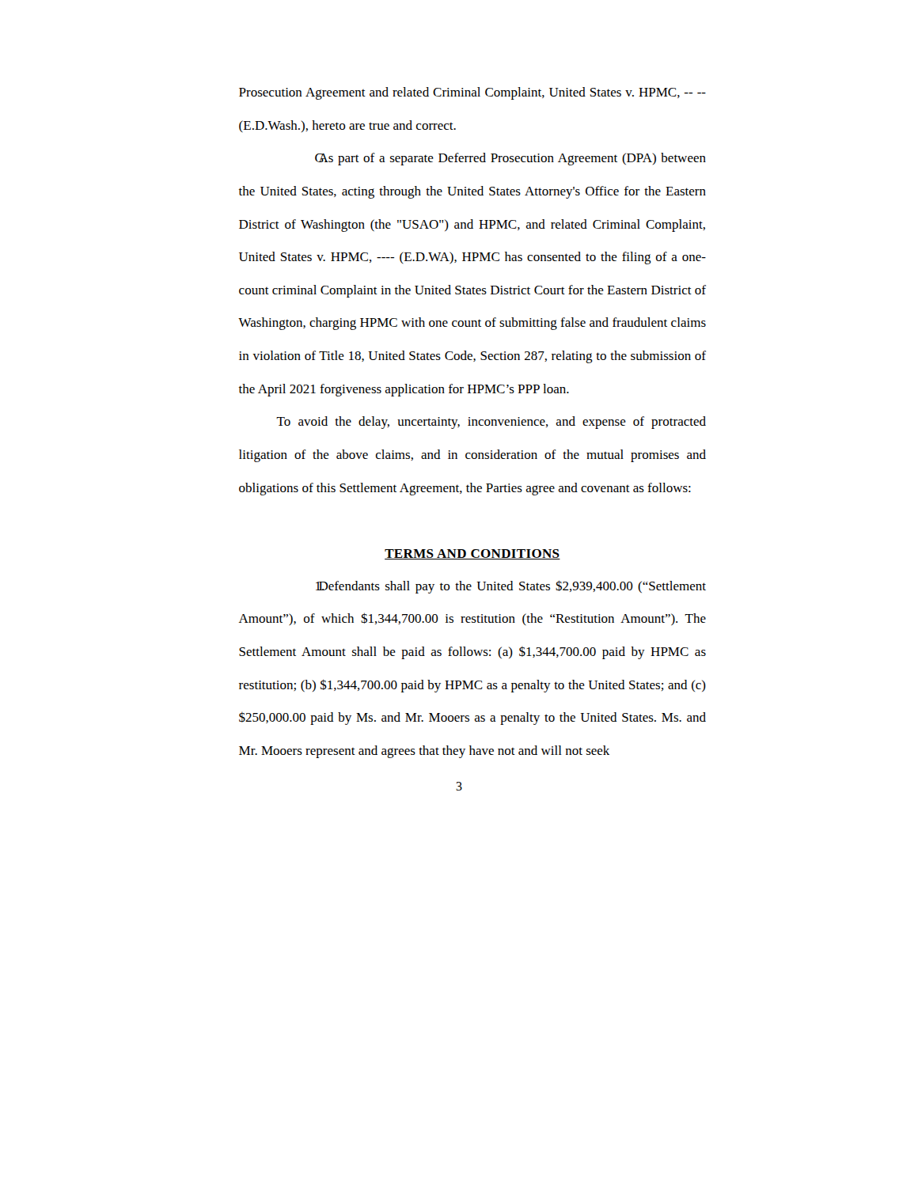Prosecution Agreement and related Criminal Complaint, United States v. HPMC, -- -- (E.D.Wash.), hereto are true and correct.
G. As part of a separate Deferred Prosecution Agreement (DPA) between the United States, acting through the United States Attorney's Office for the Eastern District of Washington (the "USAO") and HPMC, and related Criminal Complaint, United States v. HPMC, ---- (E.D.WA), HPMC has consented to the filing of a one-count criminal Complaint in the United States District Court for the Eastern District of Washington, charging HPMC with one count of submitting false and fraudulent claims in violation of Title 18, United States Code, Section 287, relating to the submission of the April 2021 forgiveness application for HPMC’s PPP loan.
To avoid the delay, uncertainty, inconvenience, and expense of protracted litigation of the above claims, and in consideration of the mutual promises and obligations of this Settlement Agreement, the Parties agree and covenant as follows:
TERMS AND CONDITIONS
1. Defendants shall pay to the United States $2,939,400.00 (“Settlement Amount”), of which $1,344,700.00 is restitution (the “Restitution Amount”). The Settlement Amount shall be paid as follows: (a) $1,344,700.00 paid by HPMC as restitution; (b) $1,344,700.00 paid by HPMC as a penalty to the United States; and (c) $250,000.00 paid by Ms. and Mr. Mooers as a penalty to the United States. Ms. and Mr. Mooers represent and agrees that they have not and will not seek
3